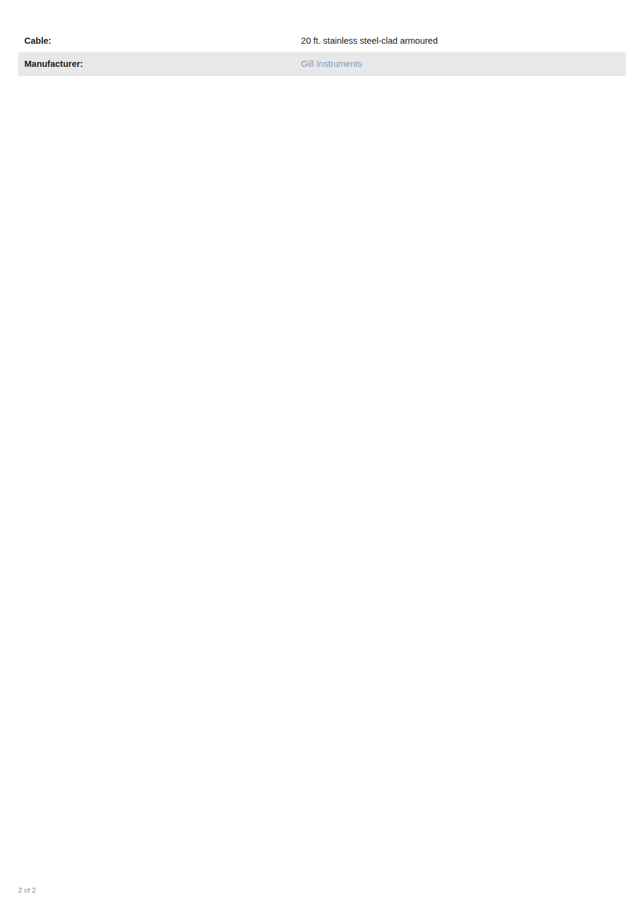| Cable: | 20 ft. stainless steel-clad armoured |
| Manufacturer: | Gill Instruments |
2 of 2